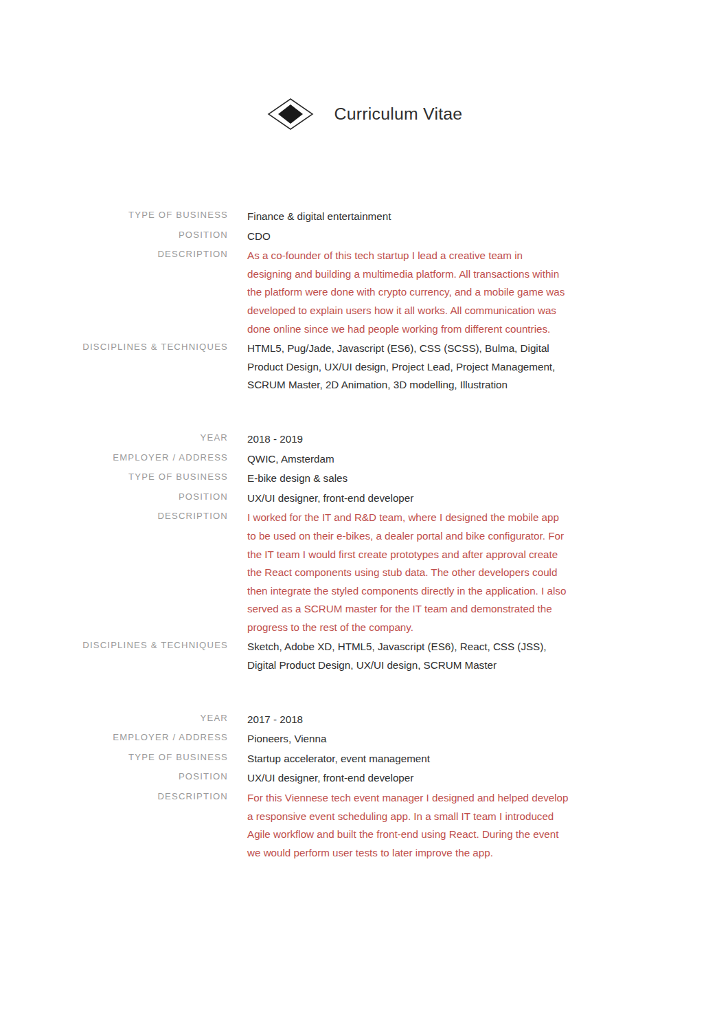Curriculum Vitae
Type of business
Finance & digital entertainment
Position
CDO
Description
As a co-founder of this tech startup I lead a creative team in designing and building a multimedia platform. All transactions within the platform were done with crypto currency, and a mobile game was developed to explain users how it all works. All communication was done online since we had people working from different countries.
Disciplines & techniques
HTML5, Pug/Jade, Javascript (ES6), CSS (SCSS), Bulma, Digital Product Design, UX/UI design, Project Lead, Project Management, SCRUM Master, 2D Animation, 3D modelling, Illustration
Year
2018 - 2019
Employer / address
QWIC, Amsterdam
Type of business
E-bike design & sales
Position
UX/UI designer, front-end developer
Description
I worked for the IT and R&D team, where I designed the mobile app to be used on their e-bikes, a dealer portal and bike configurator. For the IT team I would first create prototypes and after approval create the React components using stub data. The other developers could then integrate the styled components directly in the application. I also served as a SCRUM master for the IT team and demonstrated the progress to the rest of the company.
Disciplines & techniques
Sketch, Adobe XD, HTML5, Javascript (ES6), React, CSS (JSS), Digital Product Design, UX/UI design, SCRUM Master
Year
2017 - 2018
Employer / address
Pioneers, Vienna
Type of business
Startup accelerator, event management
Position
UX/UI designer, front-end developer
Description
For this Viennese tech event manager I designed and helped develop a responsive event scheduling app. In a small IT team I introduced Agile workflow and built the front-end using React. During the event we would perform user tests to later improve the app.